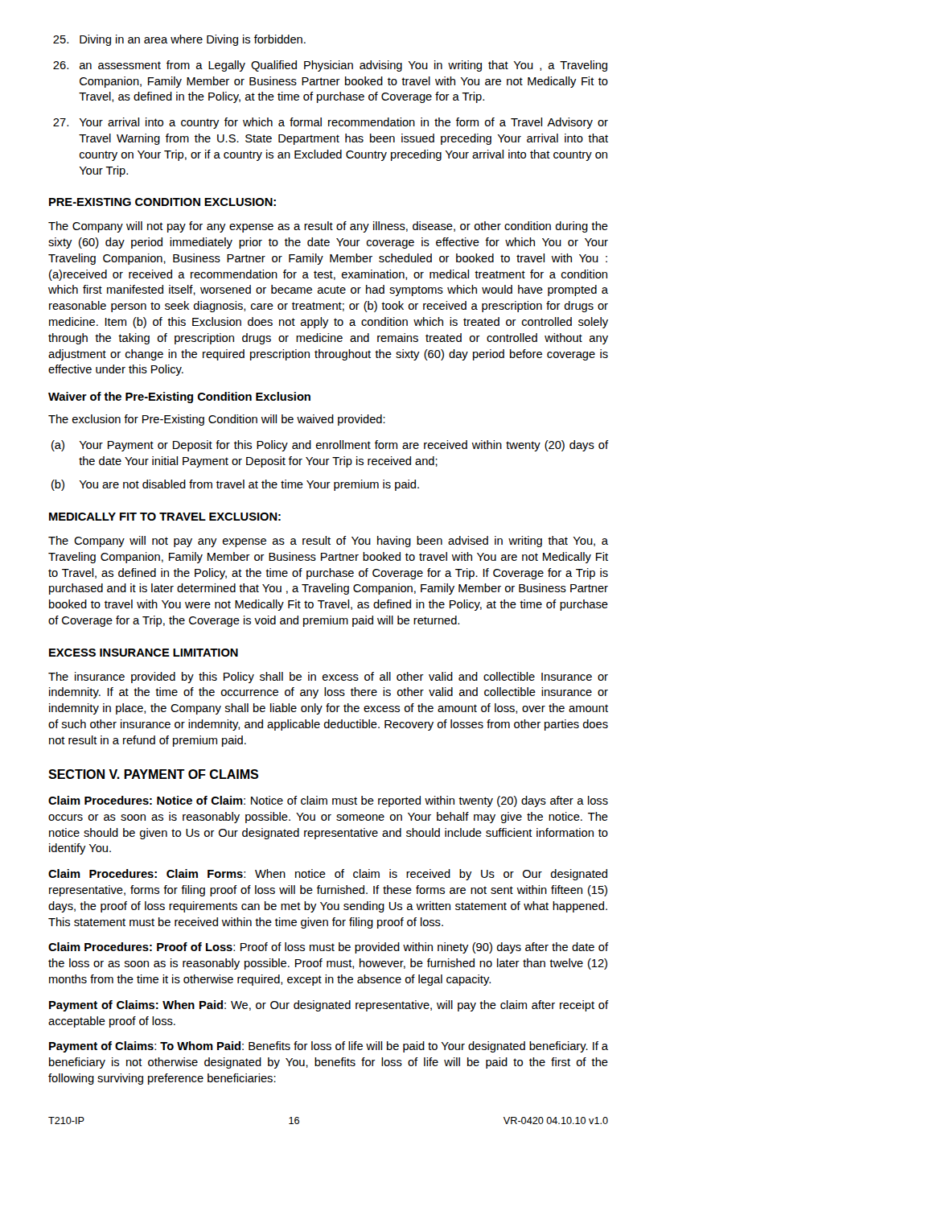25. Diving in an area where Diving is forbidden.
26. an assessment from a Legally Qualified Physician advising You in writing that You , a Traveling Companion, Family Member or Business Partner booked to travel with You are not Medically Fit to Travel, as defined in the Policy, at the time of purchase of Coverage for a Trip.
27. Your arrival into a country for which a formal recommendation in the form of a Travel Advisory or Travel Warning from the U.S. State Department has been issued preceding Your arrival into that country on Your Trip, or if a country is an Excluded Country preceding Your arrival into that country on Your Trip.
PRE-EXISTING CONDITION EXCLUSION:
The Company will not pay for any expense as a result of any illness, disease, or other condition during the sixty (60) day period immediately prior to the date Your coverage is effective for which You or Your Traveling Companion, Business Partner or Family Member scheduled or booked to travel with You : (a)received or received a recommendation for a test, examination, or medical treatment for a condition which first manifested itself, worsened or became acute or had symptoms which would have prompted a reasonable person to seek diagnosis, care or treatment; or (b) took or received a prescription for drugs or medicine. Item (b) of this Exclusion does not apply to a condition which is treated or controlled solely through the taking of prescription drugs or medicine and remains treated or controlled without any adjustment or change in the required prescription throughout the sixty (60) day period before coverage is effective under this Policy.
Waiver of the Pre-Existing Condition Exclusion
The exclusion for Pre-Existing Condition will be waived provided:
(a) Your Payment or Deposit for this Policy and enrollment form are received within twenty (20) days of the date Your initial Payment or Deposit for Your Trip is received and;
(b) You are not disabled from travel at the time Your premium is paid.
MEDICALLY FIT TO TRAVEL EXCLUSION:
The Company will not pay any expense as a result of You having been advised in writing that You, a Traveling Companion, Family Member or Business Partner booked to travel with You are not Medically Fit to Travel, as defined in the Policy, at the time of purchase of Coverage for a Trip. If Coverage for a Trip is purchased and it is later determined that You , a Traveling Companion, Family Member or Business Partner booked to travel with You were not Medically Fit to Travel, as defined in the Policy, at the time of purchase of Coverage for a Trip, the Coverage is void and premium paid will be returned.
EXCESS INSURANCE LIMITATION
The insurance provided by this Policy shall be in excess of all other valid and collectible Insurance or indemnity. If at the time of the occurrence of any loss there is other valid and collectible insurance or indemnity in place, the Company shall be liable only for the excess of the amount of loss, over the amount of such other insurance or indemnity, and applicable deductible. Recovery of losses from other parties does not result in a refund of premium paid.
SECTION V. PAYMENT OF CLAIMS
Claim Procedures: Notice of Claim: Notice of claim must be reported within twenty (20) days after a loss occurs or as soon as is reasonably possible. You or someone on Your behalf may give the notice. The notice should be given to Us or Our designated representative and should include sufficient information to identify You.
Claim Procedures: Claim Forms: When notice of claim is received by Us or Our designated representative, forms for filing proof of loss will be furnished. If these forms are not sent within fifteen (15) days, the proof of loss requirements can be met by You sending Us a written statement of what happened. This statement must be received within the time given for filing proof of loss.
Claim Procedures: Proof of Loss: Proof of loss must be provided within ninety (90) days after the date of the loss or as soon as is reasonably possible. Proof must, however, be furnished no later than twelve (12) months from the time it is otherwise required, except in the absence of legal capacity.
Payment of Claims: When Paid: We, or Our designated representative, will pay the claim after receipt of acceptable proof of loss.
Payment of Claims: To Whom Paid: Benefits for loss of life will be paid to Your designated beneficiary. If a beneficiary is not otherwise designated by You, benefits for loss of life will be paid to the first of the following surviving preference beneficiaries:
T210-IP 16 VR-0420 04.10.10 v1.0